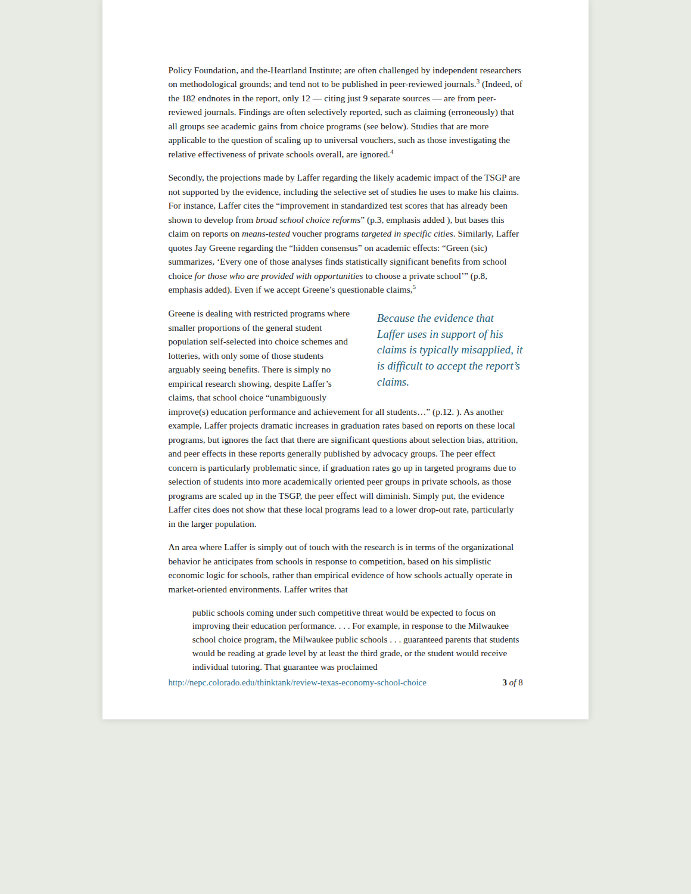Policy Foundation, and the‑Heartland Institute; are often challenged by independent researchers on methodological grounds; and tend not to be published in peer-reviewed journals.3 (Indeed, of the 182 endnotes in the report, only 12 — citing just 9 separate sources — are from peer-reviewed journals. Findings are often selectively reported, such as claiming (erroneously) that all groups see academic gains from choice programs (see below). Studies that are more applicable to the question of scaling up to universal vouchers, such as those investigating the relative effectiveness of private schools overall, are ignored.4
Secondly, the projections made by Laffer regarding the likely academic impact of the TSGP are not supported by the evidence, including the selective set of studies he uses to make his claims. For instance, Laffer cites the “improvement in standardized test scores that has already been shown to develop from broad school choice reforms” (p.3, emphasis added ), but bases this claim on reports on means-tested voucher programs targeted in specific cities. Similarly, Laffer quotes Jay Greene regarding the “hidden consensus” on academic effects: “Green (sic) summarizes, ‘Every one of those analyses finds statistically significant benefits from school choice for those who are provided with opportunities to choose a private school’” (p.8, emphasis added). Even if we accept Greene’s questionable claims,5
Because the evidence that Laffer uses in support of his claims is typically misapplied, it is difficult to accept the report’s claims.
Greene is dealing with restricted programs where smaller proportions of the general student population self-selected into choice schemes and lotteries, with only some of those students arguably seeing benefits. There is simply no empirical research showing, despite Laffer’s claims, that school choice “unambiguously improve(s) education performance and achievement for all students…” (p.12. ). As another example, Laffer projects dramatic increases in graduation rates based on reports on these local programs, but ignores the fact that there are significant questions about selection bias, attrition, and peer effects in these reports generally published by advocacy groups. The peer effect concern is particularly problematic since, if graduation rates go up in targeted programs due to selection of students into more academically oriented peer groups in private schools, as those programs are scaled up in the TSGP, the peer effect will diminish. Simply put, the evidence Laffer cites does not show that these local programs lead to a lower drop-out rate, particularly in the larger population.
An area where Laffer is simply out of touch with the research is in terms of the organizational behavior he anticipates from schools in response to competition, based on his simplistic economic logic for schools, rather than empirical evidence of how schools actually operate in market-oriented environments. Laffer writes that
public schools coming under such competitive threat would be expected to focus on improving their education performance. . . . For example, in response to the Milwaukee school choice program, the Milwaukee public schools . . . guaranteed parents that students would be reading at grade level by at least the third grade, or the student would receive individual tutoring. That guarantee was proclaimed
http://nepc.colorado.edu/thinktank/review-texas-economy-school-choice 3 of 8